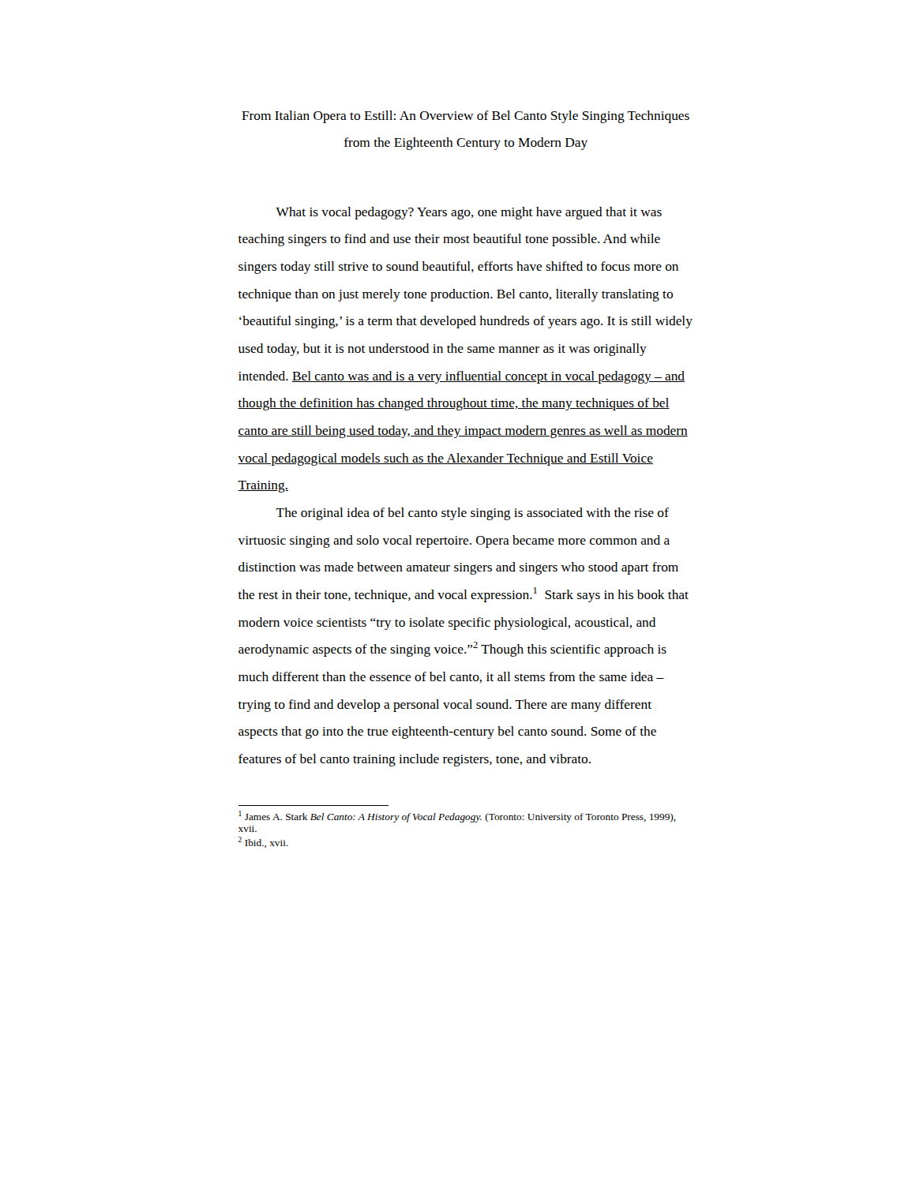From Italian Opera to Estill: An Overview of Bel Canto Style Singing Techniques from the Eighteenth Century to Modern Day
What is vocal pedagogy? Years ago, one might have argued that it was teaching singers to find and use their most beautiful tone possible. And while singers today still strive to sound beautiful, efforts have shifted to focus more on technique than on just merely tone production. Bel canto, literally translating to ‘beautiful singing,’ is a term that developed hundreds of years ago. It is still widely used today, but it is not understood in the same manner as it was originally intended. Bel canto was and is a very influential concept in vocal pedagogy – and though the definition has changed throughout time, the many techniques of bel canto are still being used today, and they impact modern genres as well as modern vocal pedagogical models such as the Alexander Technique and Estill Voice Training.
The original idea of bel canto style singing is associated with the rise of virtuosic singing and solo vocal repertoire. Opera became more common and a distinction was made between amateur singers and singers who stood apart from the rest in their tone, technique, and vocal expression.1 Stark says in his book that modern voice scientists “try to isolate specific physiological, acoustical, and aerodynamic aspects of the singing voice.”2 Though this scientific approach is much different than the essence of bel canto, it all stems from the same idea – trying to find and develop a personal vocal sound. There are many different aspects that go into the true eighteenth-century bel canto sound. Some of the features of bel canto training include registers, tone, and vibrato.
1 James A. Stark Bel Canto: A History of Vocal Pedagogy. (Toronto: University of Toronto Press, 1999), xvii.
2 Ibid., xvii.